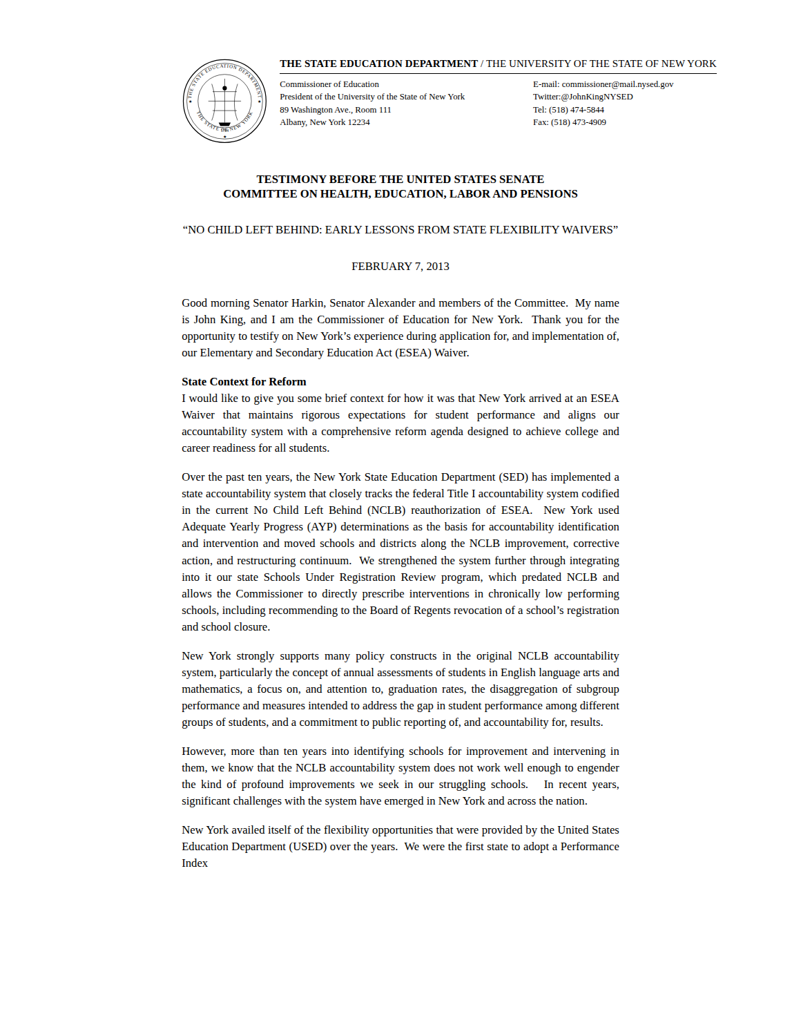THE STATE EDUCATION DEPARTMENT THE STATE OF NEW YORK ★ ★ ★ 1784
THE STATE EDUCATION DEPARTMENT / THE UNIVERSITY OF THE STATE OF NEW YORK
Commissioner of Education
President of the University of the State of New York
89 Washington Ave., Room 111
Albany, New York 12234
E-mail: commissioner@mail.nysed.gov
Twitter:@JohnKingNYSED
Tel: (518) 474-5844
Fax: (518) 473-4909
Testimony Before the United States Senate
Committee on Health, Education, Labor and Pensions
“NO CHILD LEFT BEHIND: EARLY LESSONS FROM STATE FLEXIBILITY WAIVERS”
FEBRUARY 7, 2013
Good morning Senator Harkin, Senator Alexander and members of the Committee. My name is John King, and I am the Commissioner of Education for New York. Thank you for the opportunity to testify on New York’s experience during application for, and implementation of, our Elementary and Secondary Education Act (ESEA) Waiver.
State Context for Reform
I would like to give you some brief context for how it was that New York arrived at an ESEA Waiver that maintains rigorous expectations for student performance and aligns our accountability system with a comprehensive reform agenda designed to achieve college and career readiness for all students.
Over the past ten years, the New York State Education Department (SED) has implemented a state accountability system that closely tracks the federal Title I accountability system codified in the current No Child Left Behind (NCLB) reauthorization of ESEA. New York used Adequate Yearly Progress (AYP) determinations as the basis for accountability identification and intervention and moved schools and districts along the NCLB improvement, corrective action, and restructuring continuum. We strengthened the system further through integrating into it our state Schools Under Registration Review program, which predated NCLB and allows the Commissioner to directly prescribe interventions in chronically low performing schools, including recommending to the Board of Regents revocation of a school’s registration and school closure.
New York strongly supports many policy constructs in the original NCLB accountability system, particularly the concept of annual assessments of students in English language arts and mathematics, a focus on, and attention to, graduation rates, the disaggregation of subgroup performance and measures intended to address the gap in student performance among different groups of students, and a commitment to public reporting of, and accountability for, results.
However, more than ten years into identifying schools for improvement and intervening in them, we know that the NCLB accountability system does not work well enough to engender the kind of profound improvements we seek in our struggling schools. In recent years, significant challenges with the system have emerged in New York and across the nation.
New York availed itself of the flexibility opportunities that were provided by the United States Education Department (USED) over the years. We were the first state to adopt a Performance Index